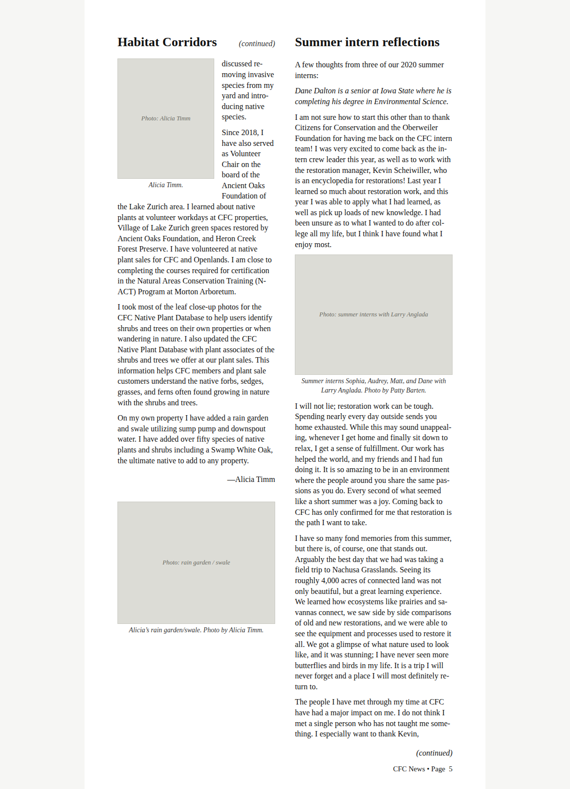Habitat Corridors
(continued)
Photo: Alicia Timm
Alicia Timm.
discussed removing invasive species from my yard and introducing native species.
Since 2018, I have also served as Volunteer Chair on the board of the Ancient Oaks Foundation of the Lake Zurich area. I learned about native plants at volunteer workdays at CFC properties, Village of Lake Zurich green spaces restored by Ancient Oaks Foundation, and Heron Creek Forest Preserve. I have volunteered at native plant sales for CFC and Openlands. I am close to completing the courses required for certification in the Natural Areas Conservation Training (N-ACT) Program at Morton Arboretum.
I took most of the leaf close-up photos for the CFC Native Plant Database to help users identify shrubs and trees on their own properties or when wandering in nature. I also updated the CFC Native Plant Database with plant associates of the shrubs and trees we offer at our plant sales. This information helps CFC members and plant sale customers understand the native forbs, sedges, grasses, and ferns often found growing in nature with the shrubs and trees.
On my own property I have added a rain garden and swale utilizing sump pump and downspout water. I have added over fifty species of native plants and shrubs including a Swamp White Oak, the ultimate native to add to any property.
—Alicia Timm
Photo: rain garden / swale
Alicia’s rain garden/swale. Photo by Alicia Timm.
Summer intern reflections
A few thoughts from three of our 2020 summer interns:
Dane Dalton is a senior at Iowa State where he is completing his degree in Environmental Science.
I am not sure how to start this other than to thank Citizens for Conservation and the Oberweiler Foundation for having me back on the CFC intern team! I was very excited to come back as the intern crew leader this year, as well as to work with the restoration manager, Kevin Scheiwiller, who is an encyclopedia for restorations! Last year I learned so much about restoration work, and this year I was able to apply what I had learned, as well as pick up loads of new knowledge. I had been unsure as to what I wanted to do after college all my life, but I think I have found what I enjoy most.
Photo: summer interns with Larry Anglada
Summer interns Sophia, Audrey, Matt, and Dane with
Larry Anglada. Photo by Patty Barten.
I will not lie; restoration work can be tough. Spending nearly every day outside sends you home exhausted. While this may sound unappealing, whenever I get home and finally sit down to relax, I get a sense of fulfillment. Our work has helped the world, and my friends and I had fun doing it. It is so amazing to be in an environment where the people around you share the same passions as you do. Every second of what seemed like a short summer was a joy. Coming back to CFC has only confirmed for me that restoration is the path I want to take.
I have so many fond memories from this summer, but there is, of course, one that stands out. Arguably the best day that we had was taking a field trip to Nachusa Grasslands. Seeing its roughly 4,000 acres of connected land was not only beautiful, but a great learning experience. We learned how ecosystems like prairies and savannas connect, we saw side by side comparisons of old and new restorations, and we were able to see the equipment and processes used to restore it all. We got a glimpse of what nature used to look like, and it was stunning; I have never seen more butterflies and birds in my life. It is a trip I will never forget and a place I will most definitely return to.
The people I have met through my time at CFC have had a major impact on me. I do not think I met a single person who has not taught me something. I especially want to thank Kevin,
(continued)
CFC News • Page 5